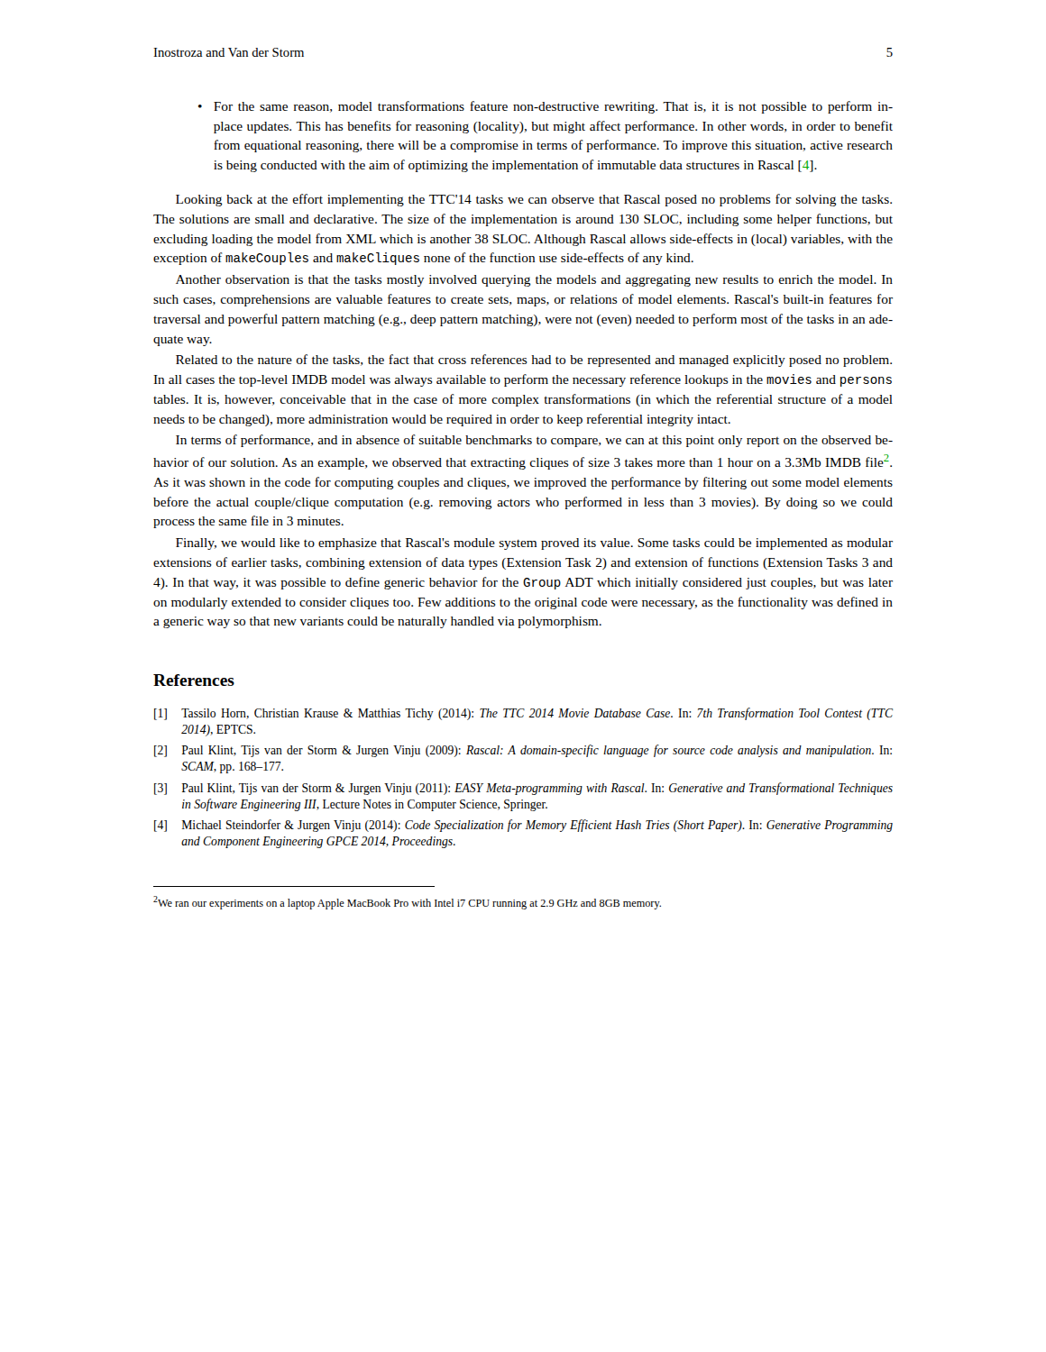Inostroza and Van der Storm 5
For the same reason, model transformations feature non-destructive rewriting. That is, it is not possible to perform in-place updates. This has benefits for reasoning (locality), but might affect performance. In other words, in order to benefit from equational reasoning, there will be a compromise in terms of performance. To improve this situation, active research is being conducted with the aim of optimizing the implementation of immutable data structures in Rascal [4].
Looking back at the effort implementing the TTC'14 tasks we can observe that Rascal posed no problems for solving the tasks. The solutions are small and declarative. The size of the implementation is around 130 SLOC, including some helper functions, but excluding loading the model from XML which is another 38 SLOC. Although Rascal allows side-effects in (local) variables, with the exception of makeCouples and makeCliques none of the function use side-effects of any kind.
Another observation is that the tasks mostly involved querying the models and aggregating new results to enrich the model. In such cases, comprehensions are valuable features to create sets, maps, or relations of model elements. Rascal's built-in features for traversal and powerful pattern matching (e.g., deep pattern matching), were not (even) needed to perform most of the tasks in an adequate way.
Related to the nature of the tasks, the fact that cross references had to be represented and managed explicitly posed no problem. In all cases the top-level IMDB model was always available to perform the necessary reference lookups in the movies and persons tables. It is, however, conceivable that in the case of more complex transformations (in which the referential structure of a model needs to be changed), more administration would be required in order to keep referential integrity intact.
In terms of performance, and in absence of suitable benchmarks to compare, we can at this point only report on the observed behavior of our solution. As an example, we observed that extracting cliques of size 3 takes more than 1 hour on a 3.3Mb IMDB file2. As it was shown in the code for computing couples and cliques, we improved the performance by filtering out some model elements before the actual couple/clique computation (e.g. removing actors who performed in less than 3 movies). By doing so we could process the same file in 3 minutes.
Finally, we would like to emphasize that Rascal's module system proved its value. Some tasks could be implemented as modular extensions of earlier tasks, combining extension of data types (Extension Task 2) and extension of functions (Extension Tasks 3 and 4). In that way, it was possible to define generic behavior for the Group ADT which initially considered just couples, but was later on modularly extended to consider cliques too. Few additions to the original code were necessary, as the functionality was defined in a generic way so that new variants could be naturally handled via polymorphism.
References
[1] Tassilo Horn, Christian Krause & Matthias Tichy (2014): The TTC 2014 Movie Database Case. In: 7th Transformation Tool Contest (TTC 2014), EPTCS.
[2] Paul Klint, Tijs van der Storm & Jurgen Vinju (2009): Rascal: A domain-specific language for source code analysis and manipulation. In: SCAM, pp. 168–177.
[3] Paul Klint, Tijs van der Storm & Jurgen Vinju (2011): EASY Meta-programming with Rascal. In: Generative and Transformational Techniques in Software Engineering III, Lecture Notes in Computer Science, Springer.
[4] Michael Steindorfer & Jurgen Vinju (2014): Code Specialization for Memory Efficient Hash Tries (Short Paper). In: Generative Programming and Component Engineering GPCE 2014, Proceedings.
2We ran our experiments on a laptop Apple MacBook Pro with Intel i7 CPU running at 2.9 GHz and 8GB memory.